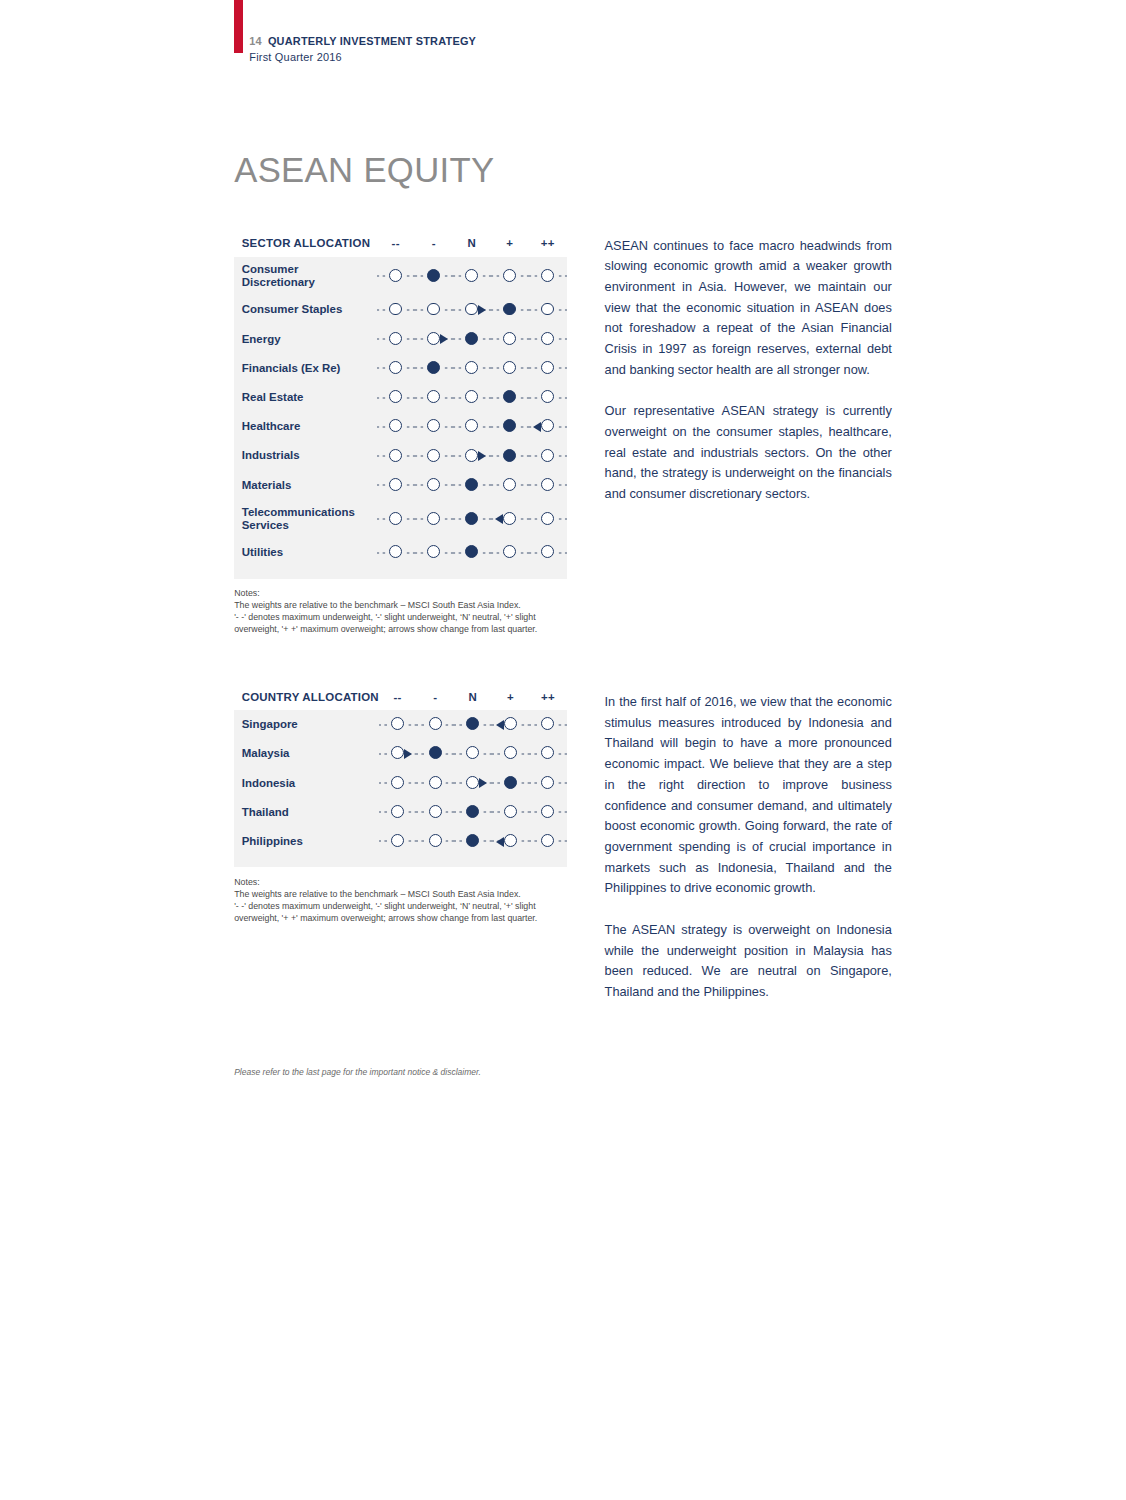14 Quarterly Investment Strategy
First Quarter 2016
ASEAN Equity
| SECTOR ALLOCATION | -- | - | N | + | ++ |
| --- | --- | --- | --- | --- | --- |
| Consumer Discretionary | | | | | |
| Consumer Staples | | | | | |
| Energy | | | | | |
| Financials (Ex Re) | | | | | |
| Real Estate | | | | | |
| Healthcare | | | | | |
| Industrials | | | | | |
| Materials | | | | | |
| Telecommunications Services | | | | | |
| Utilities | | | | | |
Notes: The weights are relative to the benchmark – MSCI South East Asia Index.
'- -' denotes maximum underweight, '-' slight underweight, ‘N’ neutral, '+' slight overweight, '+ +' maximum overweight; arrows show change from last quarter.
| COUNTRY ALLOCATION | -- | - | N | + | ++ |
| --- | --- | --- | --- | --- | --- |
| Singapore | | | | | |
| Malaysia | | | | | |
| Indonesia | | | | | |
| Thailand | | | | | |
| Philippines | | | | | |
Notes: The weights are relative to the benchmark – MSCI South East Asia Index.
'- -' denotes maximum underweight, '-' slight underweight, ‘N’ neutral, '+' slight overweight, '+ +' maximum overweight; arrows show change from last quarter.
ASEAN continues to face macro headwinds from slowing economic growth amid a weaker growth environment in Asia. However, we maintain our view that the economic situation in ASEAN does not foreshadow a repeat of the Asian Financial Crisis in 1997 as foreign reserves, external debt and banking sector health are all stronger now.
Our representative ASEAN strategy is currently overweight on the consumer staples, healthcare, real estate and industrials sectors. On the other hand, the strategy is underweight on the financials and consumer discretionary sectors.
In the first half of 2016, we view that the economic stimulus measures introduced by Indonesia and Thailand will begin to have a more pronounced economic impact. We believe that they are a step in the right direction to improve business confidence and consumer demand, and ultimately boost economic growth. Going forward, the rate of government spending is of crucial importance in markets such as Indonesia, Thailand and the Philippines to drive economic growth.
The ASEAN strategy is overweight on Indonesia while the underweight position in Malaysia has been reduced. We are neutral on Singapore, Thailand and the Philippines.
Please refer to the last page for the important notice & disclaimer.